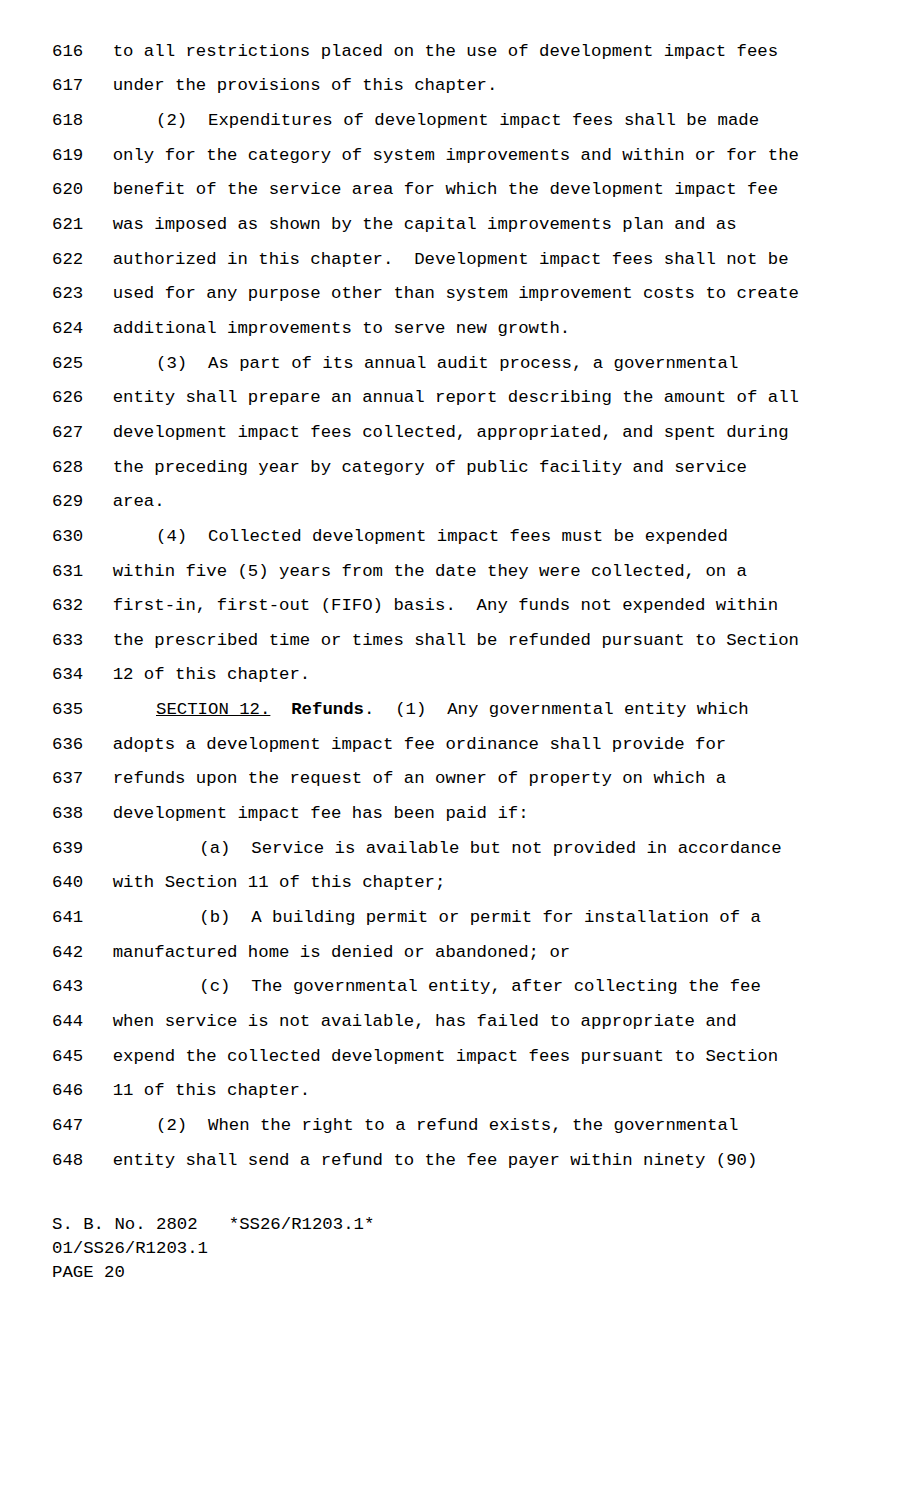616 to all restrictions placed on the use of development impact fees
617 under the provisions of this chapter.
618(2) Expenditures of development impact fees shall be made
619 only for the category of system improvements and within or for the
620 benefit of the service area for which the development impact fee
621 was imposed as shown by the capital improvements plan and as
622 authorized in this chapter. Development impact fees shall not be
623 used for any purpose other than system improvement costs to create
624 additional improvements to serve new growth.
625(3) As part of its annual audit process, a governmental
626 entity shall prepare an annual report describing the amount of all
627 development impact fees collected, appropriated, and spent during
628 the preceding year by category of public facility and service
629 area.
630(4) Collected development impact fees must be expended
631 within five (5) years from the date they were collected, on a
632 first-in, first-out (FIFO) basis. Any funds not expended within
633 the prescribed time or times shall be refunded pursuant to Section
63412 of this chapter.
635 SECTION 12. Refunds. (1) Any governmental entity which
636 adopts a development impact fee ordinance shall provide for
637 refunds upon the request of an owner of property on which a
638 development impact fee has been paid if:
639(a) Service is available but not provided in accordance
640 with Section 11 of this chapter;
641(b) A building permit or permit for installation of a
642 manufactured home is denied or abandoned; or
643(c) The governmental entity, after collecting the fee
644 when service is not available, has failed to appropriate and
645 expend the collected development impact fees pursuant to Section
64611 of this chapter.
647(2) When the right to a refund exists, the governmental
648 entity shall send a refund to the fee payer within ninety (90)
S. B. No. 2802 *SS26/R1203.1*
01/SS26/R1203.1
PAGE 20